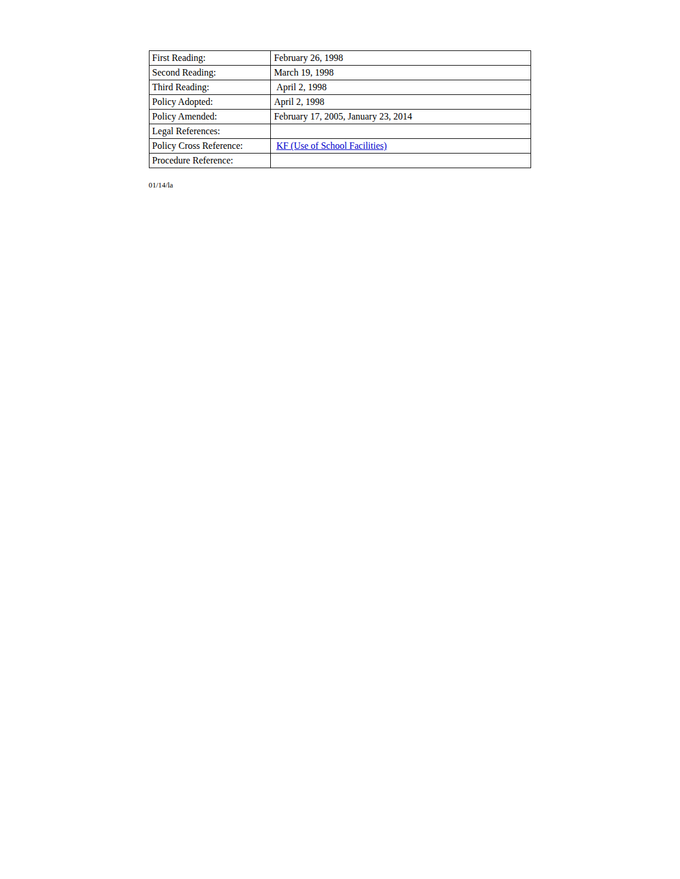| First Reading: | February 26, 1998 |
| Second Reading: | March 19, 1998 |
| Third Reading: | April 2, 1998 |
| Policy Adopted: | April 2, 1998 |
| Policy Amended: | February 17, 2005, January 23, 2014 |
| Legal References: | |
| Policy Cross Reference: | KF (Use of School Facilities) |
| Procedure Reference: | |
01/14/la